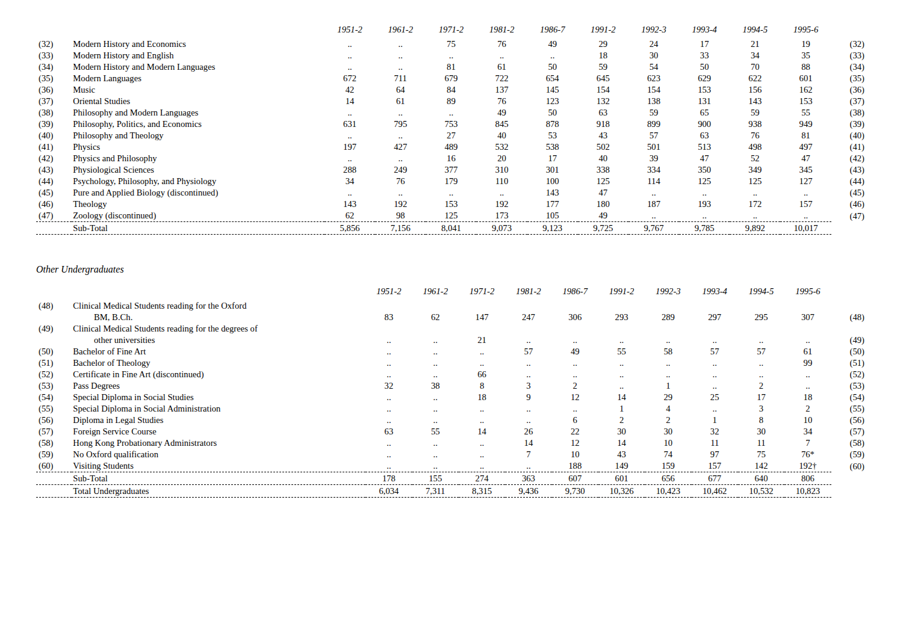| | | 1951-2 | 1961-2 | 1971-2 | 1981-2 | 1986-7 | 1991-2 | 1992-3 | 1993-4 | 1994-5 | 1995-6 | |
| --- | --- | --- | --- | --- | --- | --- | --- | --- | --- | --- | --- | --- |
| (32) | Modern History and Economics | .. | .. | 75 | 76 | 49 | 29 | 24 | 17 | 21 | 19 | (32) |
| (33) | Modern History and English | .. | .. | .. | .. | .. | 18 | 30 | 33 | 34 | 35 | (33) |
| (34) | Modern History and Modern Languages | .. | .. | 81 | 61 | 50 | 59 | 54 | 50 | 70 | 88 | (34) |
| (35) | Modern Languages | 672 | 711 | 679 | 722 | 654 | 645 | 623 | 629 | 622 | 601 | (35) |
| (36) | Music | 42 | 64 | 84 | 137 | 145 | 154 | 154 | 153 | 156 | 162 | (36) |
| (37) | Oriental Studies | 14 | 61 | 89 | 76 | 123 | 132 | 138 | 131 | 143 | 153 | (37) |
| (38) | Philosophy and Modern Languages | .. | .. | .. | 49 | 50 | 63 | 59 | 65 | 59 | 55 | (38) |
| (39) | Philosophy, Politics, and Economics | 631 | 795 | 753 | 845 | 878 | 918 | 899 | 900 | 938 | 949 | (39) |
| (40) | Philosophy and Theology | .. | .. | 27 | 40 | 53 | 43 | 57 | 63 | 76 | 81 | (40) |
| (41) | Physics | 197 | 427 | 489 | 532 | 538 | 502 | 501 | 513 | 498 | 497 | (41) |
| (42) | Physics and Philosophy | .. | .. | 16 | 20 | 17 | 40 | 39 | 47 | 52 | 47 | (42) |
| (43) | Physiological Sciences | 288 | 249 | 377 | 310 | 301 | 338 | 334 | 350 | 349 | 345 | (43) |
| (44) | Psychology, Philosophy, and Physiology | 34 | 76 | 179 | 110 | 100 | 125 | 114 | 125 | 125 | 127 | (44) |
| (45) | Pure and Applied Biology (discontinued) | .. | .. | .. | .. | 143 | 47 | .. | .. | .. | .. | (45) |
| (46) | Theology | 143 | 192 | 153 | 192 | 177 | 180 | 187 | 193 | 172 | 157 | (46) |
| (47) | Zoology (discontinued) | 62 | 98 | 125 | 173 | 105 | 49 | .. | .. | .. | .. | (47) |
| | Sub-Total | 5,856 | 7,156 | 8,041 | 9,073 | 9,123 | 9,725 | 9,767 | 9,785 | 9,892 | 10,017 | |
Other Undergraduates
| | | 1951-2 | 1961-2 | 1971-2 | 1981-2 | 1986-7 | 1991-2 | 1992-3 | 1993-4 | 1994-5 | 1995-6 | |
| --- | --- | --- | --- | --- | --- | --- | --- | --- | --- | --- | --- | --- |
| (48) | Clinical Medical Students reading for the Oxford | | |
| | BM, B.Ch. | 83 | 62 | 147 | 247 | 306 | 293 | 289 | 297 | 295 | 307 | (48) |
| (49) | Clinical Medical Students reading for the degrees of | | |
| | other universities | .. | .. | 21 | .. | .. | .. | .. | .. | .. | .. | (49) |
| (50) | Bachelor of Fine Art | .. | .. | .. | 57 | 49 | 55 | 58 | 57 | 57 | 61 | (50) |
| (51) | Bachelor of Theology | .. | .. | .. | .. | .. | .. | .. | .. | .. | 99 | (51) |
| (52) | Certificate in Fine Art (discontinued) | .. | .. | 66 | .. | .. | .. | .. | .. | .. | .. | (52) |
| (53) | Pass Degrees | 32 | 38 | 8 | 3 | 2 | .. | 1 | .. | 2 | .. | (53) |
| (54) | Special Diploma in Social Studies | .. | .. | 18 | 9 | 12 | 14 | 29 | 25 | 17 | 18 | (54) |
| (55) | Special Diploma in Social Administration | .. | .. | .. | .. | .. | 1 | 4 | .. | 3 | 2 | (55) |
| (56) | Diploma in Legal Studies | .. | .. | .. | .. | 6 | 2 | 2 | 1 | 8 | 10 | (56) |
| (57) | Foreign Service Course | 63 | 55 | 14 | 26 | 22 | 30 | 30 | 32 | 30 | 34 | (57) |
| (58) | Hong Kong Probationary Administrators | .. | .. | .. | 14 | 12 | 14 | 10 | 11 | 11 | 7 | (58) |
| (59) | No Oxford qualification | .. | .. | .. | 7 | 10 | 43 | 74 | 97 | 75 | 76* | (59) |
| (60) | Visiting Students | .. | .. | .. | .. | 188 | 149 | 159 | 157 | 142 | 192† | (60) |
| | Sub-Total | 178 | 155 | 274 | 363 | 607 | 601 | 656 | 677 | 640 | 806 | |
| | Total Undergraduates | 6,034 | 7,311 | 8,315 | 9,436 | 9,730 | 10,326 | 10,423 | 10,462 | 10,532 | 10,823 | |